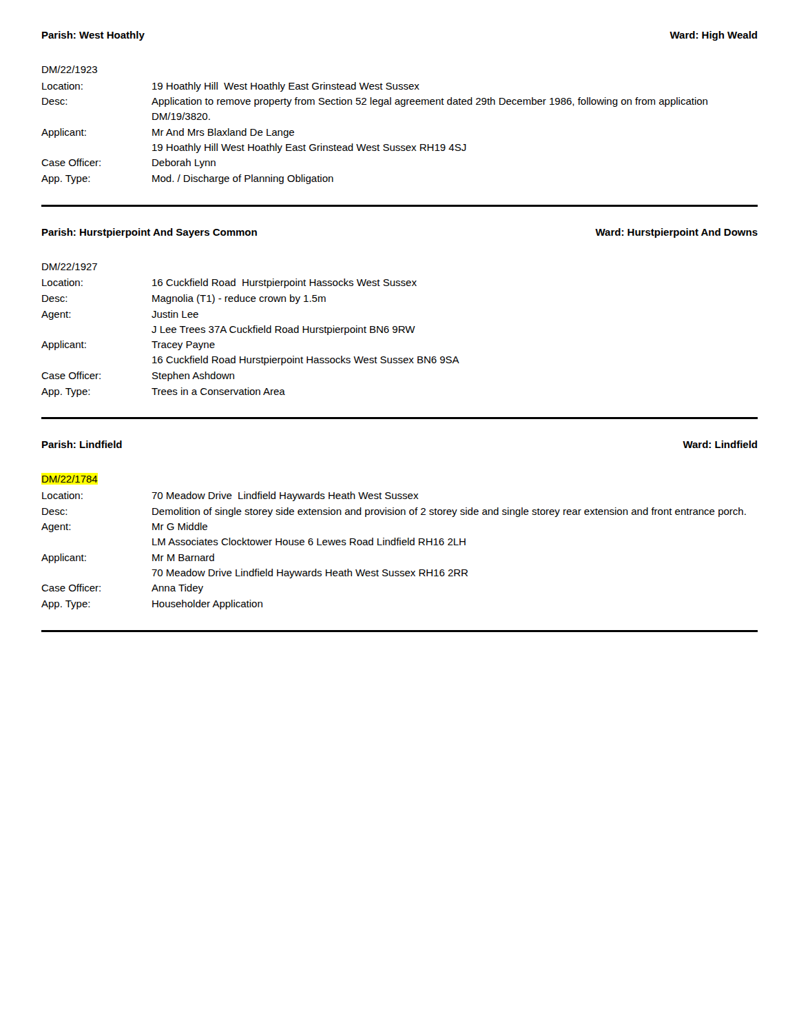Parish: West Hoathly Ward: High Weald
DM/22/1923
| Location: | 19 Hoathly Hill West Hoathly East Grinstead West Sussex |
| Desc: | Application to remove property from Section 52 legal agreement dated 29th December 1986, following on from application DM/19/3820. |
| Applicant: | Mr And Mrs Blaxland De Lange 19 Hoathly Hill West Hoathly East Grinstead West Sussex RH19 4SJ |
| Case Officer: | Deborah Lynn |
| App. Type: | Mod. / Discharge of Planning Obligation |
Parish: Hurstpierpoint And Sayers Common Ward: Hurstpierpoint And Downs
DM/22/1927
| Location: | 16 Cuckfield Road Hurstpierpoint Hassocks West Sussex |
| Desc: | Magnolia (T1) - reduce crown by 1.5m |
| Agent: | Justin Lee J Lee Trees 37A Cuckfield Road Hurstpierpoint BN6 9RW |
| Applicant: | Tracey Payne 16 Cuckfield Road Hurstpierpoint Hassocks West Sussex BN6 9SA |
| Case Officer: | Stephen Ashdown |
| App. Type: | Trees in a Conservation Area |
Parish: Lindfield Ward: Lindfield
DM/22/1784
| Location: | 70 Meadow Drive Lindfield Haywards Heath West Sussex |
| Desc: | Demolition of single storey side extension and provision of 2 storey side and single storey rear extension and front entrance porch. |
| Agent: | Mr G Middle LM Associates Clocktower House 6 Lewes Road Lindfield RH16 2LH |
| Applicant: | Mr M Barnard 70 Meadow Drive Lindfield Haywards Heath West Sussex RH16 2RR |
| Case Officer: | Anna Tidey |
| App. Type: | Householder Application |